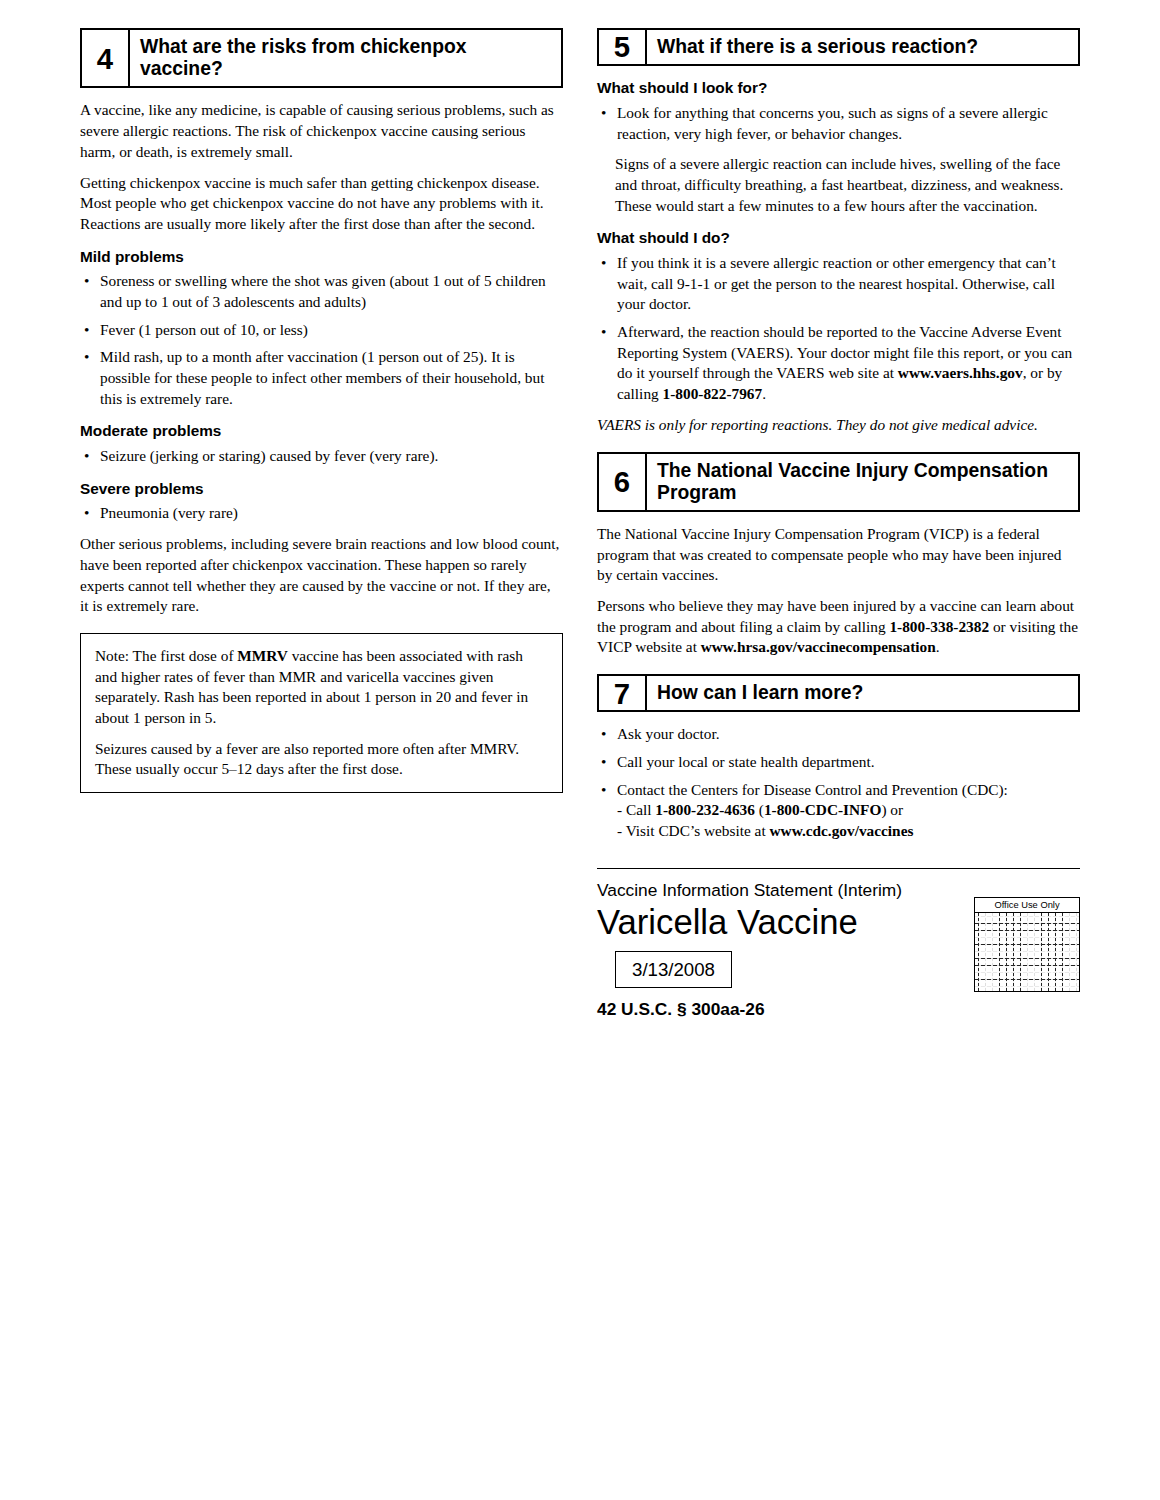4
What are the risks from chickenpox vaccine?
A vaccine, like any medicine, is capable of causing serious problems, such as severe allergic reactions. The risk of chickenpox vaccine causing serious harm, or death, is extremely small.
Getting chickenpox vaccine is much safer than getting chickenpox disease. Most people who get chickenpox vaccine do not have any problems with it. Reactions are usually more likely after the first dose than after the second.
Mild problems
Soreness or swelling where the shot was given (about 1 out of 5 children and up to 1 out of 3 adolescents and adults)
Fever (1 person out of 10, or less)
Mild rash, up to a month after vaccination (1 person out of 25). It is possible for these people to infect other members of their household, but this is extremely rare.
Moderate problems
Seizure (jerking or staring) caused by fever (very rare).
Severe problems
Pneumonia (very rare)
Other serious problems, including severe brain reactions and low blood count, have been reported after chickenpox vaccination. These happen so rarely experts cannot tell whether they are caused by the vaccine or not. If they are, it is extremely rare.
Note: The first dose of MMRV vaccine has been associated with rash and higher rates of fever than MMR and varicella vaccines given separately. Rash has been reported in about 1 person in 20 and fever in about 1 person in 5.
Seizures caused by a fever are also reported more often after MMRV. These usually occur 5–12 days after the first dose.
5
What if there is a serious reaction?
What should I look for?
Look for anything that concerns you, such as signs of a severe allergic reaction, very high fever, or behavior changes.
Signs of a severe allergic reaction can include hives, swelling of the face and throat, difficulty breathing, a fast heartbeat, dizziness, and weakness. These would start a few minutes to a few hours after the vaccination.
What should I do?
If you think it is a severe allergic reaction or other emergency that can’t wait, call 9-1-1 or get the person to the nearest hospital. Otherwise, call your doctor.
Afterward, the reaction should be reported to the Vaccine Adverse Event Reporting System (VAERS). Your doctor might file this report, or you can do it yourself through the VAERS web site at www.vaers.hhs.gov, or by calling 1-800-822-7967.
VAERS is only for reporting reactions. They do not give medical advice.
6
The National Vaccine Injury Compensation Program
The National Vaccine Injury Compensation Program (VICP) is a federal program that was created to compensate people who may have been injured by certain vaccines.
Persons who believe they may have been injured by a vaccine can learn about the program and about filing a claim by calling 1-800-338-2382 or visiting the VICP website at www.hrsa.gov/vaccinecompensation.
7
How can I learn more?
Ask your doctor.
Call your local or state health department.
Contact the Centers for Disease Control and Prevention (CDC):
- Call 1-800-232-4636 (1-800-CDC-INFO) or
- Visit CDC’s website at www.cdc.gov/vaccines
Vaccine Information Statement (Interim)
Varicella Vaccine
3/13/2008
42 U.S.C. § 300aa-26
Office Use Only